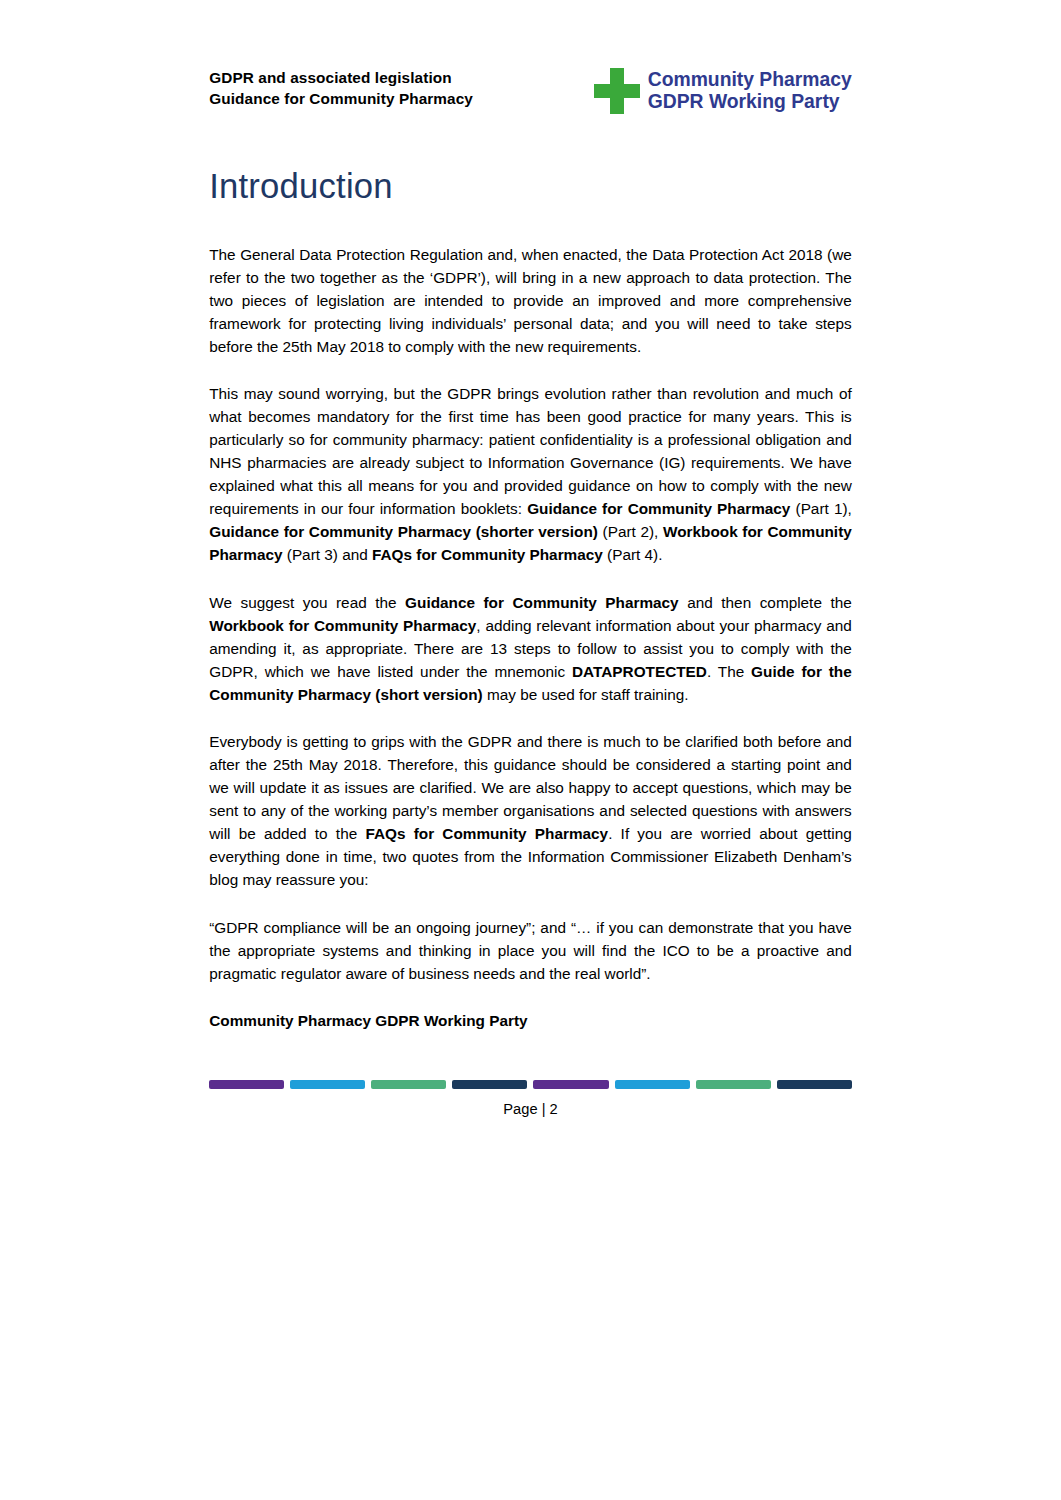GDPR and associated legislation
Guidance for Community Pharmacy
Community Pharmacy GDPR Working Party
Introduction
The General Data Protection Regulation and, when enacted, the Data Protection Act 2018 (we refer to the two together as the ‘GDPR’), will bring in a new approach to data protection. The two pieces of legislation are intended to provide an improved and more comprehensive framework for protecting living individuals’ personal data; and you will need to take steps before the 25th May 2018 to comply with the new requirements.
This may sound worrying, but the GDPR brings evolution rather than revolution and much of what becomes mandatory for the first time has been good practice for many years. This is particularly so for community pharmacy: patient confidentiality is a professional obligation and NHS pharmacies are already subject to Information Governance (IG) requirements. We have explained what this all means for you and provided guidance on how to comply with the new requirements in our four information booklets: Guidance for Community Pharmacy (Part 1), Guidance for Community Pharmacy (shorter version) (Part 2), Workbook for Community Pharmacy (Part 3) and FAQs for Community Pharmacy (Part 4).
We suggest you read the Guidance for Community Pharmacy and then complete the Workbook for Community Pharmacy, adding relevant information about your pharmacy and amending it, as appropriate. There are 13 steps to follow to assist you to comply with the GDPR, which we have listed under the mnemonic DATAPROTECTED. The Guide for the Community Pharmacy (short version) may be used for staff training.
Everybody is getting to grips with the GDPR and there is much to be clarified both before and after the 25th May 2018. Therefore, this guidance should be considered a starting point and we will update it as issues are clarified. We are also happy to accept questions, which may be sent to any of the working party’s member organisations and selected questions with answers will be added to the FAQs for Community Pharmacy. If you are worried about getting everything done in time, two quotes from the Information Commissioner Elizabeth Denham’s blog may reassure you:
“GDPR compliance will be an ongoing journey”; and “… if you can demonstrate that you have the appropriate systems and thinking in place you will find the ICO to be a proactive and pragmatic regulator aware of business needs and the real world”.
Community Pharmacy GDPR Working Party
Page | 2